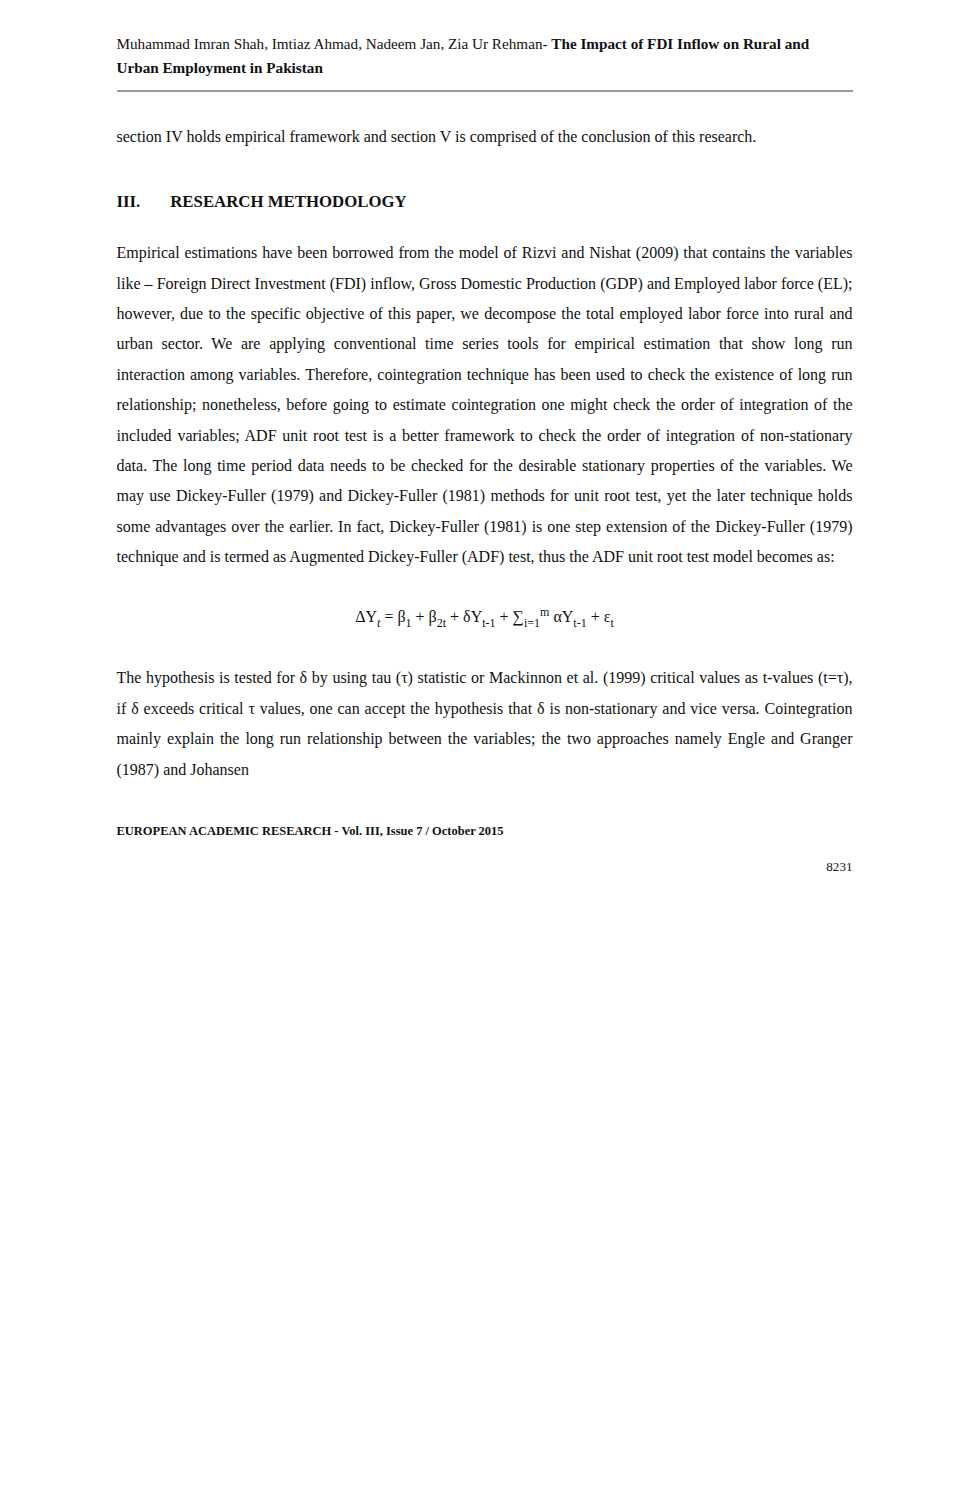Muhammad Imran Shah, Imtiaz Ahmad, Nadeem Jan, Zia Ur Rehman- The Impact of FDI Inflow on Rural and Urban Employment in Pakistan
section IV holds empirical framework and section V is comprised of the conclusion of this research.
III. RESEARCH METHODOLOGY
Empirical estimations have been borrowed from the model of Rizvi and Nishat (2009) that contains the variables like – Foreign Direct Investment (FDI) inflow, Gross Domestic Production (GDP) and Employed labor force (EL); however, due to the specific objective of this paper, we decompose the total employed labor force into rural and urban sector. We are applying conventional time series tools for empirical estimation that show long run interaction among variables. Therefore, cointegration technique has been used to check the existence of long run relationship; nonetheless, before going to estimate cointegration one might check the order of integration of the included variables; ADF unit root test is a better framework to check the order of integration of non-stationary data. The long time period data needs to be checked for the desirable stationary properties of the variables. We may use Dickey-Fuller (1979) and Dickey-Fuller (1981) methods for unit root test, yet the later technique holds some advantages over the earlier. In fact, Dickey-Fuller (1981) is one step extension of the Dickey-Fuller (1979) technique and is termed as Augmented Dickey-Fuller (ADF) test, thus the ADF unit root test model becomes as:
ΔYt = β1 + β2t + δYt-1 + ∑i=1 m αYt-1 + εt
The hypothesis is tested for δ by using tau (τ) statistic or Mackinnon et al. (1999) critical values as t-values (t=τ), if δ exceeds critical τ values, one can accept the hypothesis that δ is non-stationary and vice versa. Cointegration mainly explain the long run relationship between the variables; the two approaches namely Engle and Granger (1987) and Johansen
EUROPEAN ACADEMIC RESEARCH - Vol. III, Issue 7 / October 2015
8231